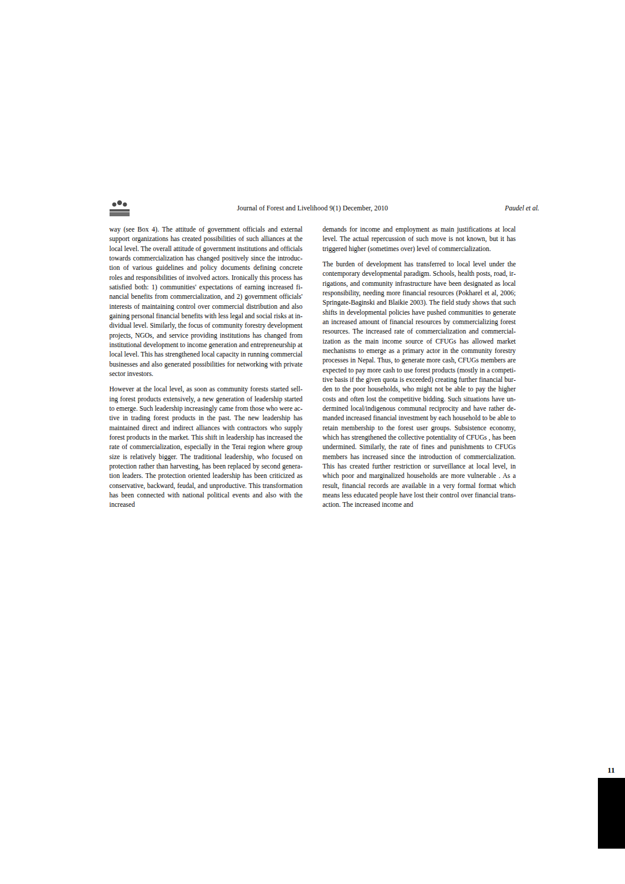Journal of Forest and Livelihood 9(1) December, 2010
Paudel et al.
way (see Box 4). The attitude of government officials and external support organizations has created possibilities of such alliances at the local level. The overall attitude of government institutions and officials towards commercialization has changed positively since the introduction of various guidelines and policy documents defining concrete roles and responsibilities of involved actors. Ironically this process has satisfied both: 1) communities' expectations of earning increased financial benefits from commercialization, and 2) government officials' interests of maintaining control over commercial distribution and also gaining personal financial benefits with less legal and social risks at individual level. Similarly, the focus of community forestry development projects, NGOs, and service providing institutions has changed from institutional development to income generation and entrepreneurship at local level. This has strengthened local capacity in running commercial businesses and also generated possibilities for networking with private sector investors.
However at the local level, as soon as community forests started selling forest products extensively, a new generation of leadership started to emerge. Such leadership increasingly came from those who were active in trading forest products in the past. The new leadership has maintained direct and indirect alliances with contractors who supply forest products in the market. This shift in leadership has increased the rate of commercialization, especially in the Terai region where group size is relatively bigger. The traditional leadership, who focused on protection rather than harvesting, has been replaced by second generation leaders. The protection oriented leadership has been criticized as conservative, backward, feudal, and unproductive. This transformation has been connected with national political events and also with the increased
demands for income and employment as main justifications at local level. The actual repercussion of such move is not known, but it has triggered higher (sometimes over) level of commercialization.
The burden of development has transferred to local level under the contemporary developmental paradigm. Schools, health posts, road, irrigations, and community infrastructure have been designated as local responsibility, needing more financial resources (Pokharel et al, 2006; Springate-Baginski and Blaikie 2003). The field study shows that such shifts in developmental policies have pushed communities to generate an increased amount of financial resources by commercializing forest resources. The increased rate of commercialization and commercialization as the main income source of CFUGs has allowed market mechanisms to emerge as a primary actor in the community forestry processes in Nepal. Thus, to generate more cash, CFUGs members are expected to pay more cash to use forest products (mostly in a competitive basis if the given quota is exceeded) creating further financial burden to the poor households, who might not be able to pay the higher costs and often lost the competitive bidding. Such situations have undermined local/indigenous communal reciprocity and have rather demanded increased financial investment by each household to be able to retain membership to the forest user groups. Subsistence economy, which has strengthened the collective potentiality of CFUGs , has been undermined. Similarly, the rate of fines and punishments to CFUGs members has increased since the introduction of commercialization. This has created further restriction or surveillance at local level, in which poor and marginalized households are more vulnerable . As a result, financial records are available in a very formal format which means less educated people have lost their control over financial transaction. The increased income and
11